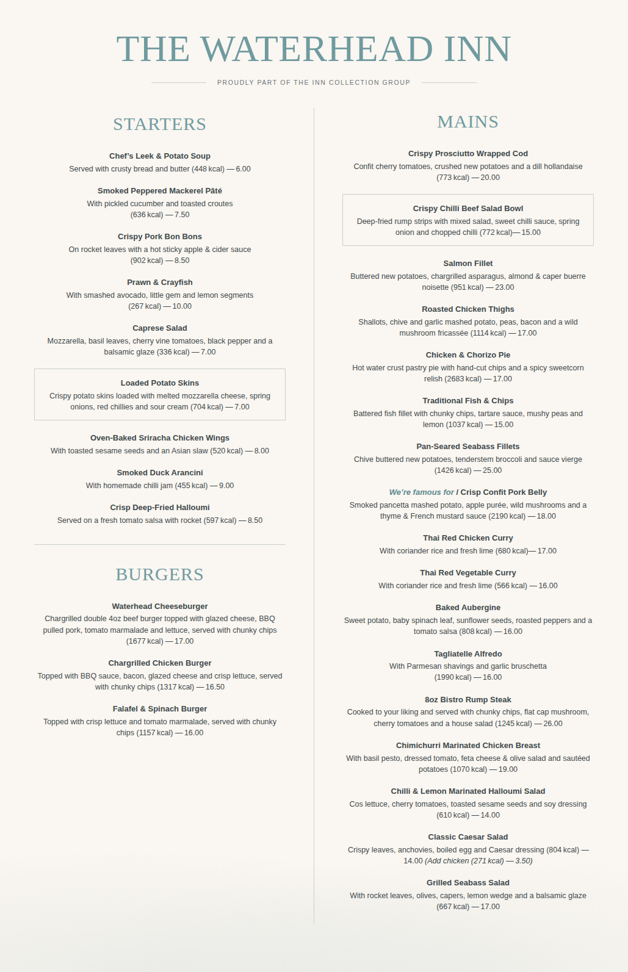THE WATERHEAD INN
Proudly part of the Inn Collection Group
STARTERS
Chef’s Leek & Potato Soup
Served with crusty bread and butter (448 kcal) — 6.00
Smoked Peppered Mackerel Pâté
With pickled cucumber and toasted croutes
(636 kcal) — 7.50
Crispy Pork Bon Bons
On rocket leaves with a hot sticky apple & cider sauce
(902 kcal) — 8.50
Prawn & Crayfish
With smashed avocado, little gem and lemon segments
(267 kcal) — 10.00
Caprese Salad
Mozzarella, basil leaves, cherry vine tomatoes, black pepper and a balsamic glaze (336 kcal) — 7.00
Loaded Potato Skins
Crispy potato skins loaded with melted mozzarella cheese, spring onions, red chillies and sour cream (704 kcal) — 7.00
Oven-Baked Sriracha Chicken Wings
With toasted sesame seeds and an Asian slaw (520 kcal) — 8.00
Smoked Duck Arancini
With homemade chilli jam (455 kcal) — 9.00
Crisp Deep-Fried Halloumi
Served on a fresh tomato salsa with rocket (597 kcal) — 8.50
BURGERS
Waterhead Cheeseburger
Chargrilled double 4oz beef burger topped with glazed cheese, BBQ pulled pork, tomato marmalade and lettuce, served with chunky chips (1677 kcal) — 17.00
Chargrilled Chicken Burger
Topped with BBQ sauce, bacon, glazed cheese and crisp lettuce, served with chunky chips (1317 kcal) — 16.50
Falafel & Spinach Burger
Topped with crisp lettuce and tomato marmalade, served with chunky chips (1157 kcal) — 16.00
MAINS
Crispy Prosciutto Wrapped Cod
Confit cherry tomatoes, crushed new potatoes and a dill hollandaise (773 kcal) — 20.00
Crispy Chilli Beef Salad Bowl
Deep-fried rump strips with mixed salad, sweet chilli sauce, spring onion and chopped chilli (772 kcal)— 15.00
Salmon Fillet
Buttered new potatoes, chargrilled asparagus, almond & caper buerre noisette (951 kcal) — 23.00
Roasted Chicken Thighs
Shallots, chive and garlic mashed potato, peas, bacon and a wild mushroom fricassée (1114 kcal) — 17.00
Chicken & Chorizo Pie
Hot water crust pastry pie with hand-cut chips and a spicy sweetcorn relish (2683 kcal) — 17.00
Traditional Fish & Chips
Battered fish fillet with chunky chips, tartare sauce, mushy peas and lemon (1037 kcal) — 15.00
Pan-Seared Seabass Fillets
Chive buttered new potatoes, tenderstem broccoli and sauce vierge (1426 kcal) — 25.00
We’re famous for / Crisp Confit Pork Belly
Smoked pancetta mashed potato, apple purée, wild mushrooms and a thyme & French mustard sauce (2190 kcal) — 18.00
Thai Red Chicken Curry
With coriander rice and fresh lime (680 kcal)— 17.00
Thai Red Vegetable Curry
With coriander rice and fresh lime (566 kcal) — 16.00
Baked Aubergine
Sweet potato, baby spinach leaf, sunflower seeds, roasted peppers and a tomato salsa (808 kcal) — 16.00
Tagliatelle Alfredo
With Parmesan shavings and garlic bruschetta
(1990 kcal) — 16.00
8oz Bistro Rump Steak
Cooked to your liking and served with chunky chips, flat cap mushroom, cherry tomatoes and a house salad (1245 kcal) — 26.00
Chimichurri Marinated Chicken Breast
With basil pesto, dressed tomato, feta cheese & olive salad and sautéed potatoes (1070 kcal) — 19.00
Chilli & Lemon Marinated Halloumi Salad
Cos lettuce, cherry tomatoes, toasted sesame seeds and soy dressing (610 kcal) — 14.00
Classic Caesar Salad
Crispy leaves, anchovies, boiled egg and Caesar dressing (804 kcal) — 14.00 (Add chicken (271 kcal) — 3.50)
Grilled Seabass Salad
With rocket leaves, olives, capers, lemon wedge and a balsamic glaze (667 kcal) — 17.00